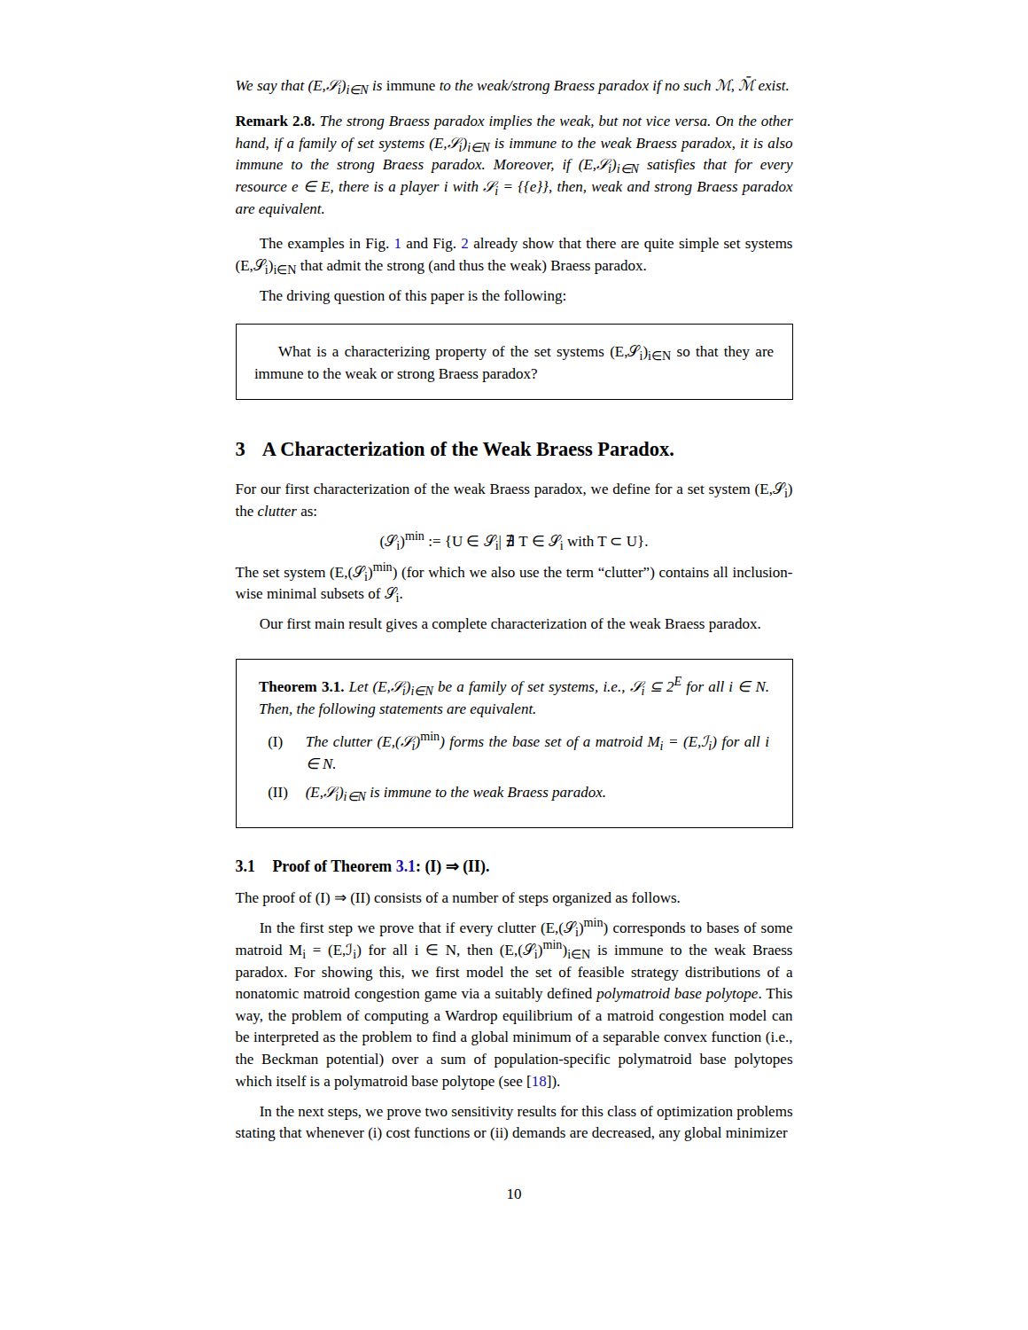We say that (E,𝒮i)i∈N is immune to the weak/strong Braess paradox if no such ℳ, ℳ̄ exist.
Remark 2.8. The strong Braess paradox implies the weak, but not vice versa. On the other hand, if a family of set systems (E,𝒮i)i∈N is immune to the weak Braess paradox, it is also immune to the strong Braess paradox. Moreover, if (E,𝒮i)i∈N satisfies that for every resource e ∈ E, there is a player i with 𝒮i = {{e}}, then, weak and strong Braess paradox are equivalent.
The examples in Fig. 1 and Fig. 2 already show that there are quite simple set systems (E,𝒮i)i∈N that admit the strong (and thus the weak) Braess paradox.
The driving question of this paper is the following:
What is a characterizing property of the set systems (E,𝒮i)i∈N so that they are immune to the weak or strong Braess paradox?
3 A Characterization of the Weak Braess Paradox.
For our first characterization of the weak Braess paradox, we define for a set system (E,𝒮i) the clutter as:
(𝒮i)min := {U ∈ 𝒮i| ∄ T ∈ 𝒮i with T ⊂ U}.
The set system (E,(𝒮i)min) (for which we also use the term “clutter”) contains all inclusion-wise minimal subsets of 𝒮i.
Our first main result gives a complete characterization of the weak Braess paradox.
Theorem 3.1. Let (E,𝒮i)i∈N be a family of set systems, i.e., 𝒮i ⊆ 2E for all i ∈ N. Then, the following statements are equivalent.
(I) The clutter (E,(𝒮i)min) forms the base set of a matroid Mi = (E,ℐi) for all i ∈ N.
(II)(E,𝒮i)i∈N is immune to the weak Braess paradox.
3.1 Proof of Theorem 3.1: (I) ⇒ (II).
The proof of (I) ⇒ (II) consists of a number of steps organized as follows.
In the first step we prove that if every clutter (E,(𝒮i)min) corresponds to bases of some matroid Mi = (E,ℐi) for all i ∈ N, then (E,(𝒮i)min)i∈N is immune to the weak Braess paradox. For showing this, we first model the set of feasible strategy distributions of a nonatomic matroid congestion game via a suitably defined polymatroid base polytope. This way, the problem of computing a Wardrop equilibrium of a matroid congestion model can be interpreted as the problem to find a global minimum of a separable convex function (i.e., the Beckman potential) over a sum of population-specific polymatroid base polytopes which itself is a polymatroid base polytope (see [18]).
In the next steps, we prove two sensitivity results for this class of optimization problems stating that whenever (i) cost functions or (ii) demands are decreased, any global minimizer
10